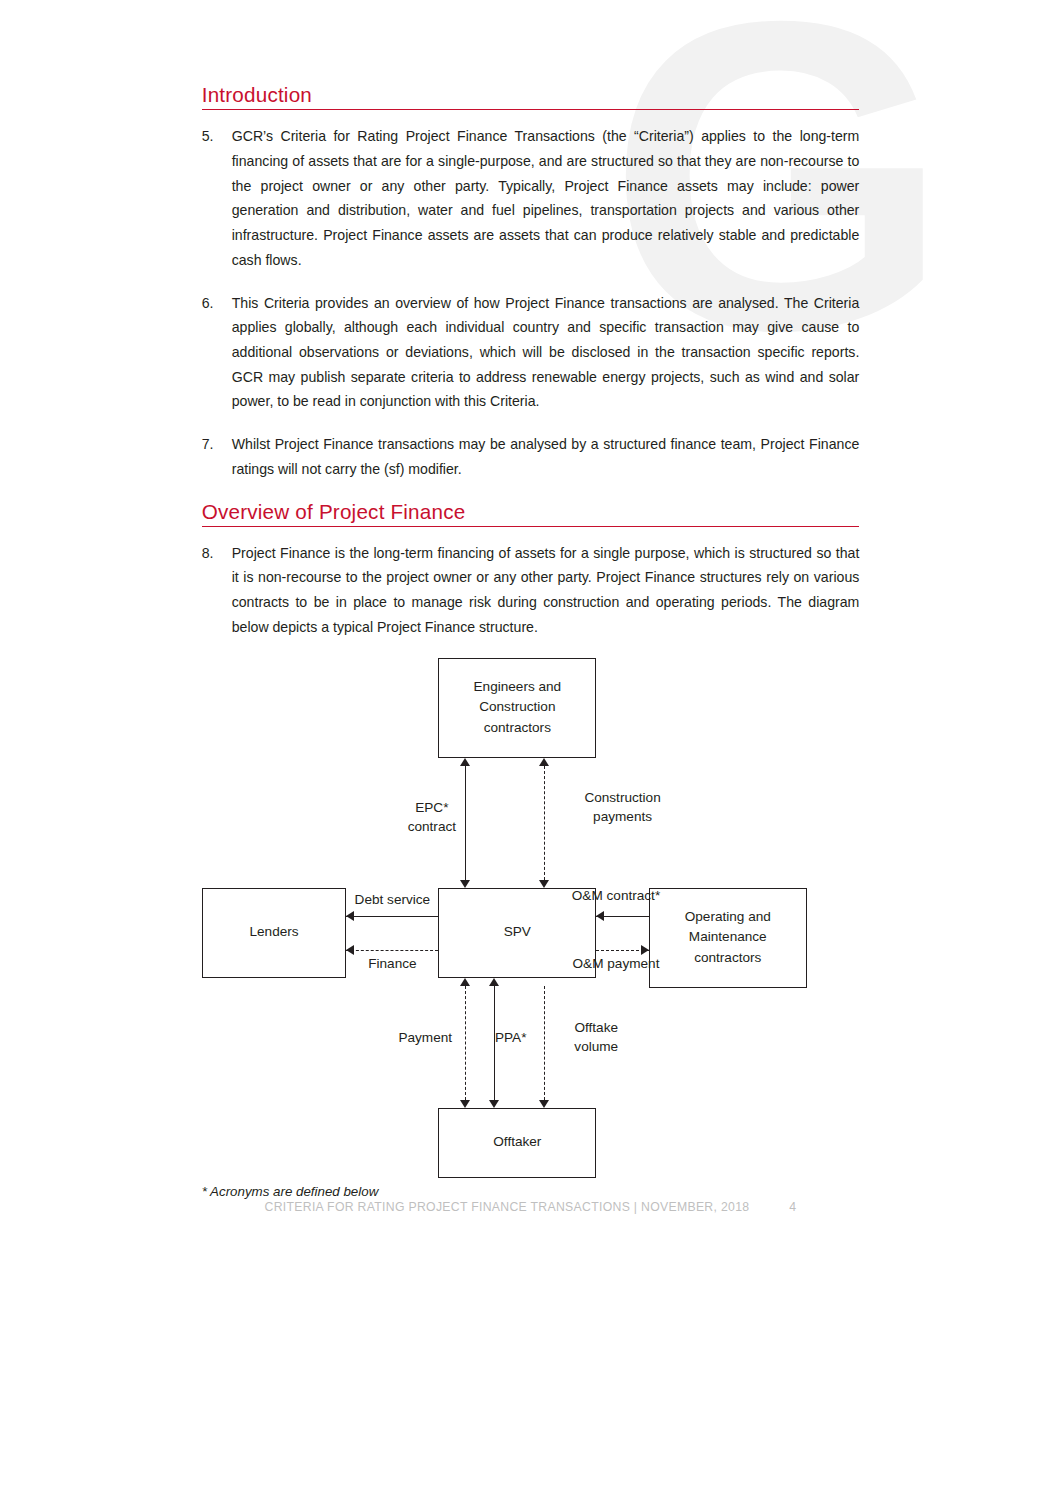G
Introduction
GCR’s Criteria for Rating Project Finance Transactions (the “Criteria”) applies to the long-term financing of assets that are for a single-purpose, and are structured so that they are non-recourse to the project owner or any other party. Typically, Project Finance assets may include: power generation and distribution, water and fuel pipelines, transportation projects and various other infrastructure. Project Finance assets are assets that can produce relatively stable and predictable cash flows.
This Criteria provides an overview of how Project Finance transactions are analysed. The Criteria applies globally, although each individual country and specific transaction may give cause to additional observations or deviations, which will be disclosed in the transaction specific reports. GCR may publish separate criteria to address renewable energy projects, such as wind and solar power, to be read in conjunction with this Criteria.
Whilst Project Finance transactions may be analysed by a structured finance team, Project Finance ratings will not carry the (sf) modifier.
Overview of Project Finance
Project Finance is the long-term financing of assets for a single purpose, which is structured so that it is non-recourse to the project owner or any other party. Project Finance structures rely on various contracts to be in place to manage risk during construction and operating periods. The diagram below depicts a typical Project Finance structure.
Engineers and
Construction
contractors
Lenders
SPV
Operating and
Maintenance
contractors
Offtaker
EPC*
contract
Construction
payments
Debt service
Finance
O&M contract*
O&M payment
Payment
PPA*
Offtake
volume
* Acronyms are defined below
CRITERIA FOR RATING PROJECT FINANCE TRANSACTIONS | NOVEMBER, 20184